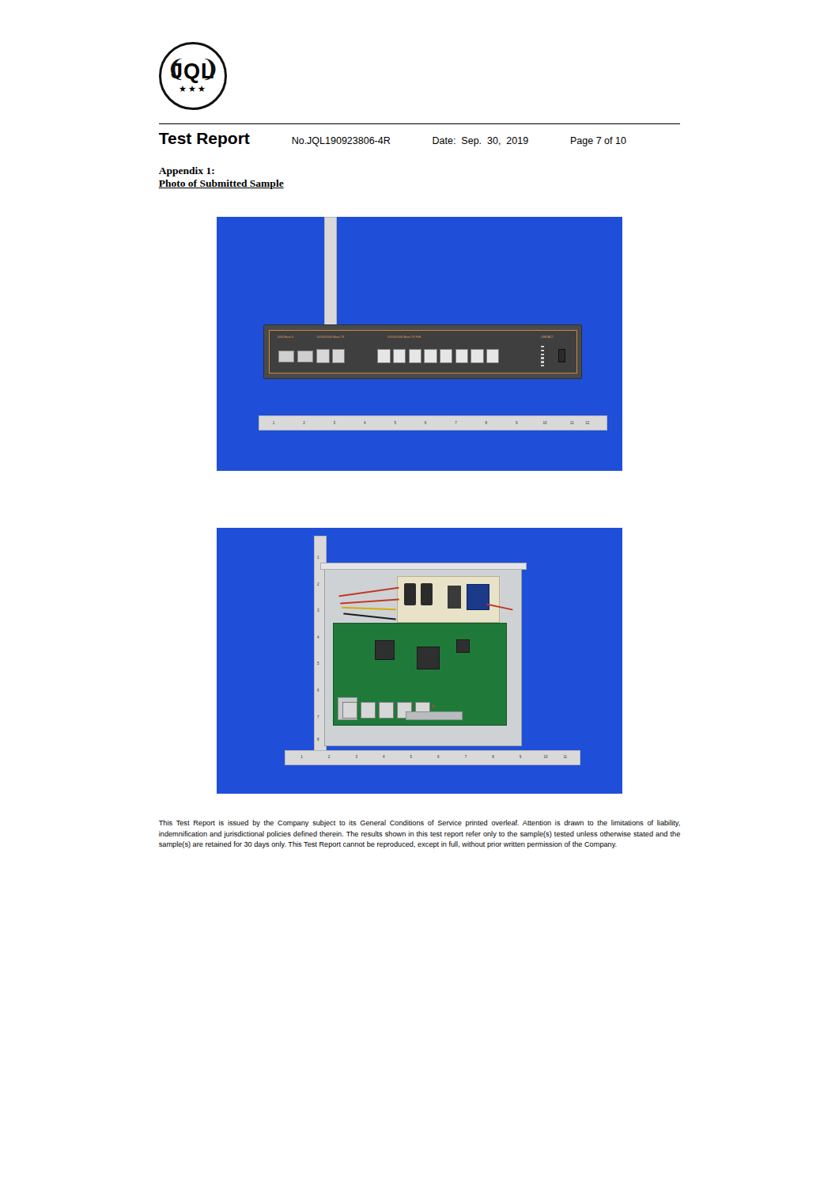❨ ❩ JQL ★★★
Test Report No.JQL190923806-4R Date: Sep. 30, 2019 Page 7 of 10
Appendix 1:
Photo of Submitted Sample
1000 Base-X 10/100/1000 Base-TX 10/100/1000 Base-TX PoE LINK/ACT
1 2 3 4 5 6 7 8 9 10 11 12
1 2 3 4 5 6 7 8
✦
1 2 3 4 5 6 7 8 9 10 11
This Test Report is issued by the Company subject to its General Conditions of Service printed overleaf. Attention is drawn to the limitations of liability, indemnification and jurisdictional policies defined therein. The results shown in this test report refer only to the sample(s) tested unless otherwise stated and the sample(s) are retained for 30 days only. This Test Report cannot be reproduced, except in full, without prior written permission of the Company.